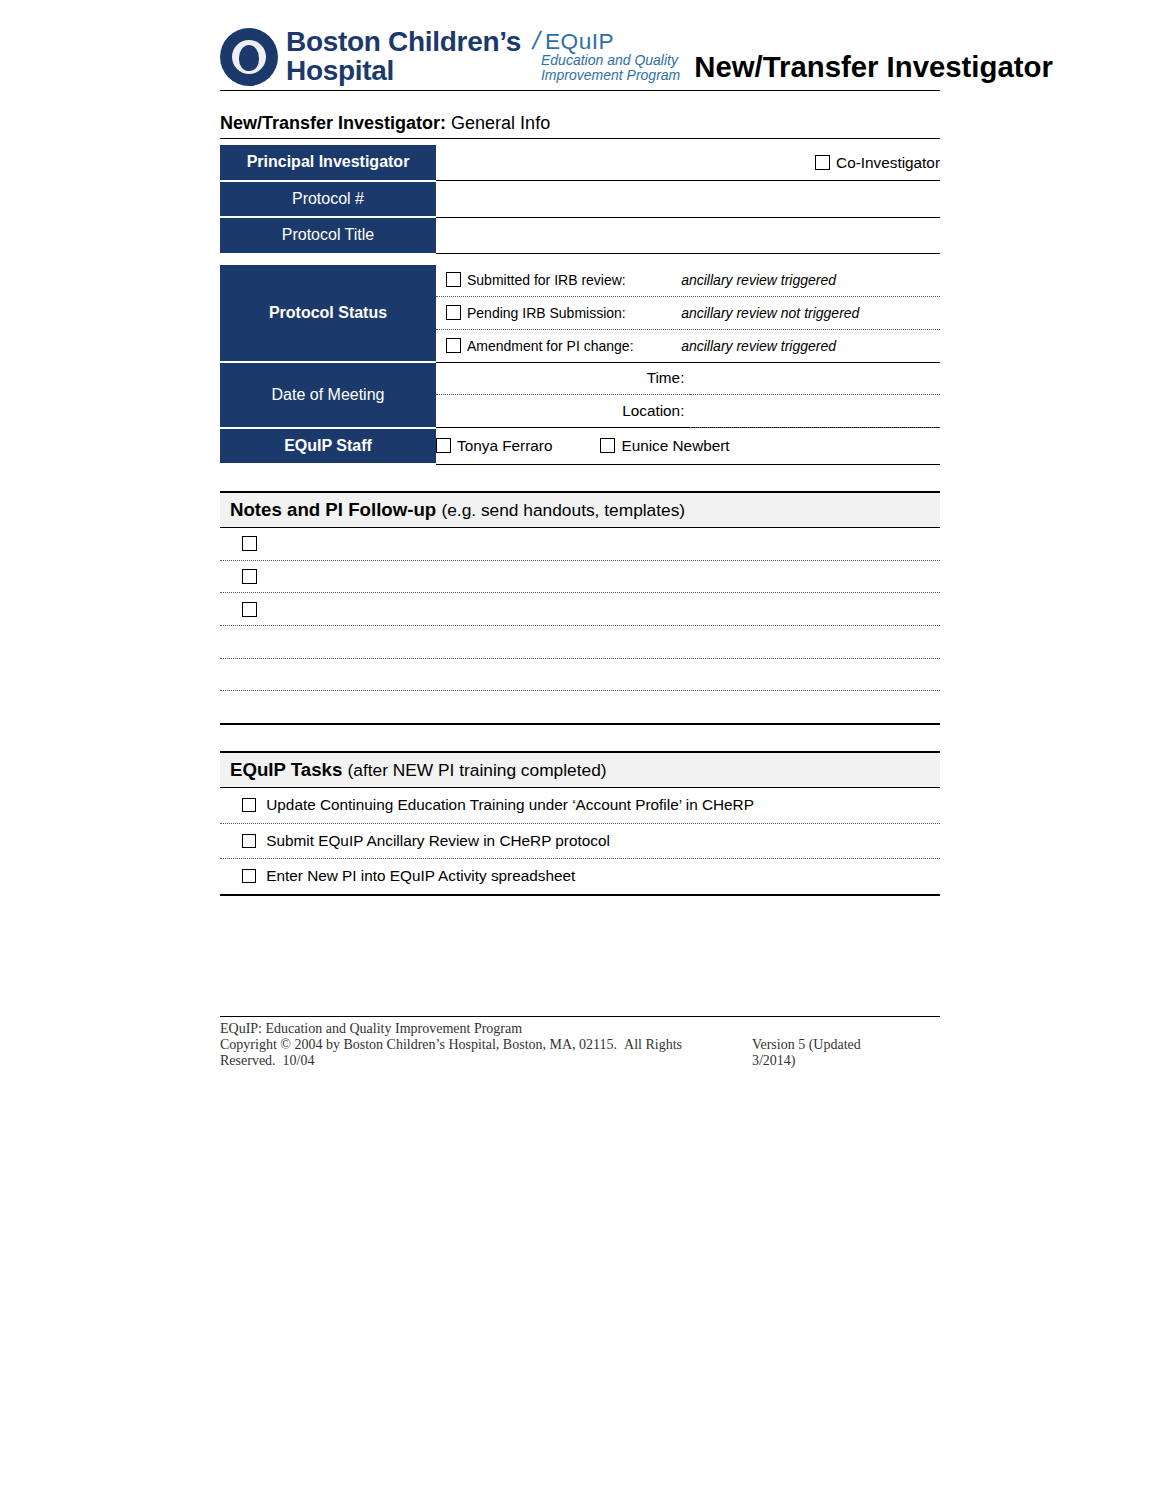Boston Children’sHospital
/EQuIP
Education and Quality
Improvement Program
New/Transfer Investigator
New/Transfer Investigator: General Info
| Principal Investigator | Co-Investigator |
| Protocol # | |
| Protocol Title | |
| Protocol Status | Submitted for IRB review: ancillary review triggered Pending IRB Submission: ancillary review not triggered Amendment for PI change: ancillary review triggered |
| Date of Meeting | Time: Location: |
| EQuIP Staff | Tonya Ferraro Eunice Newbert |
Notes and PI Follow-up (e.g. send handouts, templates)
EQuIP Tasks (after NEW PI training completed)
Update Continuing Education Training under ‘Account Profile’ in CHeRP
Submit EQuIP Ancillary Review in CHeRP protocol
Enter New PI into EQuIP Activity spreadsheet
EQuIP: Education and Quality Improvement Program
Copyright © 2004 by Boston Children’s Hospital, Boston, MA, 02115. All Rights Reserved. 10/04 Version 5 (Updated 3/2014)